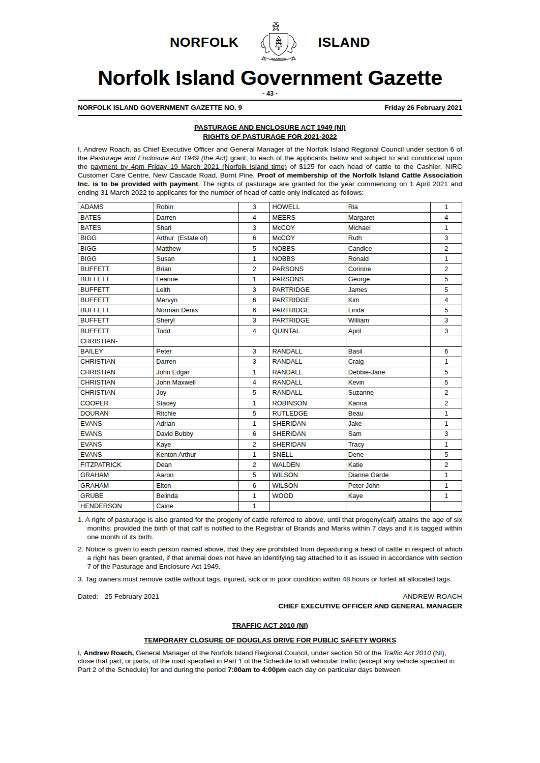NORFOLK INASMUCH ISLAND
Norfolk Island Government Gazette
- 43 -
Norfolk Island Government Gazette No. 9 Friday 26 February 2021
PASTURAGE AND ENCLOSURE ACT 1949 (NI) RIGHTS OF PASTURAGE FOR 2021-2022
I, Andrew Roach, as Chief Executive Officer and General Manager of the Norfolk Island Regional Council under section 6 of the Pasturage and Enclosure Act 1949 (the Act) grant, to each of the applicants below and subject to and conditional upon the payment by 4pm Friday 19 March 2021 (Norfolk Island time) of $125 for each head of cattle to the Cashier, NIRC Customer Care Centre, New Cascade Road, Burnt Pine, Proof of membership of the Norfolk Island Cattle Association Inc. is to be provided with payment. The rights of pasturage are granted for the year commencing on 1 April 2021 and ending 31 March 2022 to applicants for the number of head of cattle only indicated as follows:
| ADAMS | Robin | 3 | HOWELL | Ria | 1 |
| BATES | Darren | 4 | MEERS | Margaret | 4 |
| BATES | Shari | 3 | McCOY | Michael | 1 |
| BIGG | Arthur (Estate of) | 6 | McCOY | Ruth | 3 |
| BIGG | Matthew | 5 | NOBBS | Candice | 2 |
| BIGG | Susan | 1 | NOBBS | Ronald | 1 |
| BUFFETT | Brian | 2 | PARSONS | Corinne | 2 |
| BUFFETT | Leanne | 1 | PARSONS | George | 5 |
| BUFFETT | Leith | 3 | PARTRIDGE | James | 5 |
| BUFFETT | Mervyn | 6 | PARTRIDGE | Kim | 4 |
| BUFFETT | Norman Denis | 6 | PARTRIDGE | Linda | 5 |
| BUFFETT | Sheryl | 3 | PARTRIDGE | William | 3 |
| BUFFETT | Todd | 4 | QUINTAL | April | 3 |
| CHRISTIAN- | | | | | |
| BAILEY | Peter | 3 | RANDALL | Basil | 6 |
| CHRISTIAN | Darren | 3 | RANDALL | Craig | 1 |
| CHRISTIAN | John Edgar | 1 | RANDALL | Debbie-Jane | 5 |
| CHRISTIAN | John Maxwell | 4 | RANDALL | Kevin | 5 |
| CHRISTIAN | Joy | 5 | RANDALL | Suzanne | 2 |
| COOPER | Stacey | 1 | ROBINSON | Karina | 2 |
| DOURAN | Ritchie | 5 | RUTLEDGE | Beau | 1 |
| EVANS | Adrian | 1 | SHERIDAN | Jake | 1 |
| EVANS | David Bubby | 6 | SHERIDAN | Sam | 3 |
| EVANS | Kaye | 2 | SHERIDAN | Tracy | 1 |
| EVANS | Kenton Arthur | 1 | SNELL | Dene | 5 |
| FITZPATRICK | Dean | 2 | WALDEN | Katie | 2 |
| GRAHAM | Aaron | 5 | WILSON | Dianne Garde | 1 |
| GRAHAM | Elton | 6 | WILSON | Peter John | 1 |
| GRUBE | Belinda | 1 | WOOD | Kaye | 1 |
| HENDERSON | Caine | 1 | | | |
1. A right of pasturage is also granted for the progeny of cattle referred to above, until that progeny(calf) attains the age of six months: provided the birth of that calf is notified to the Registrar of Brands and Marks within 7 days and it is tagged within one month of its birth.
2. Notice is given to each person named above, that they are prohibited from depasturing a head of cattle in respect of which a right has been granted, if that animal does not have an identifying tag attached to it as issued in accordance with section 7 of the Pasturage and Enclosure Act 1949.
3. Tag owners must remove cattle without tags, injured, sick or in poor condition within 48 hours or forfeit all allocated tags.
Dated: 25 February 2021
ANDREW ROACH
CHIEF EXECUTIVE OFFICER AND GENERAL MANAGER
TRAFFIC ACT 2010 (NI)
TEMPORARY CLOSURE OF DOUGLAS DRIVE FOR PUBLIC SAFETY WORKS
I, Andrew Roach, General Manager of the Norfolk Island Regional Council, under section 50 of the Traffic Act 2010 (NI), close that part, or parts, of the road specified in Part 1 of the Schedule to all vehicular traffic (except any vehicle specified in Part 2 of the Schedule) for and during the period 7:00am to 4:00pm each day on particular days between